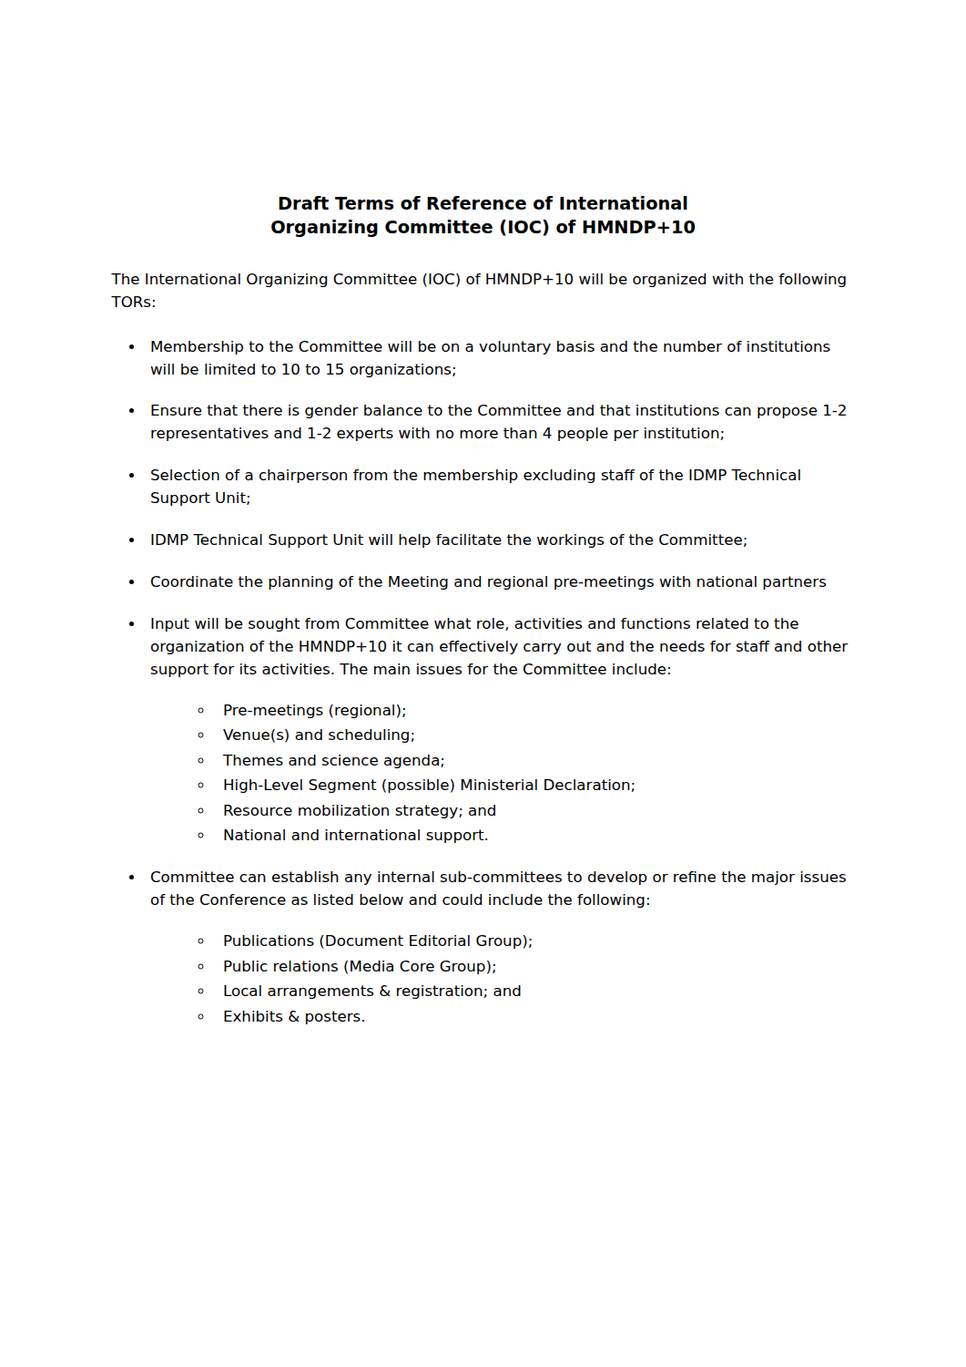Draft Terms of Reference of International
Organizing Committee (IOC) of HMNDP+10
The International Organizing Committee (IOC) of HMNDP+10 will be organized with the following TORs:
Membership to the Committee will be on a voluntary basis and the number of institutions will be limited to 10 to 15 organizations;
Ensure that there is gender balance to the Committee and that institutions can propose 1-2 representatives and 1-2 experts with no more than 4 people per institution;
Selection of a chairperson from the membership excluding staff of the IDMP Technical Support Unit;
IDMP Technical Support Unit will help facilitate the workings of the Committee;
Coordinate the planning of the Meeting and regional pre-meetings with national partners
Input will be sought from Committee what role, activities and functions related to the organization of the HMNDP+10 it can effectively carry out and the needs for staff and other support for its activities. The main issues for the Committee include:
Pre-meetings (regional);
Venue(s) and scheduling;
Themes and science agenda;
High-Level Segment (possible) Ministerial Declaration;
Resource mobilization strategy; and
National and international support.
Committee can establish any internal sub-committees to develop or refine the major issues of the Conference as listed below and could include the following:
Publications (Document Editorial Group);
Public relations (Media Core Group);
Local arrangements & registration; and
Exhibits & posters.